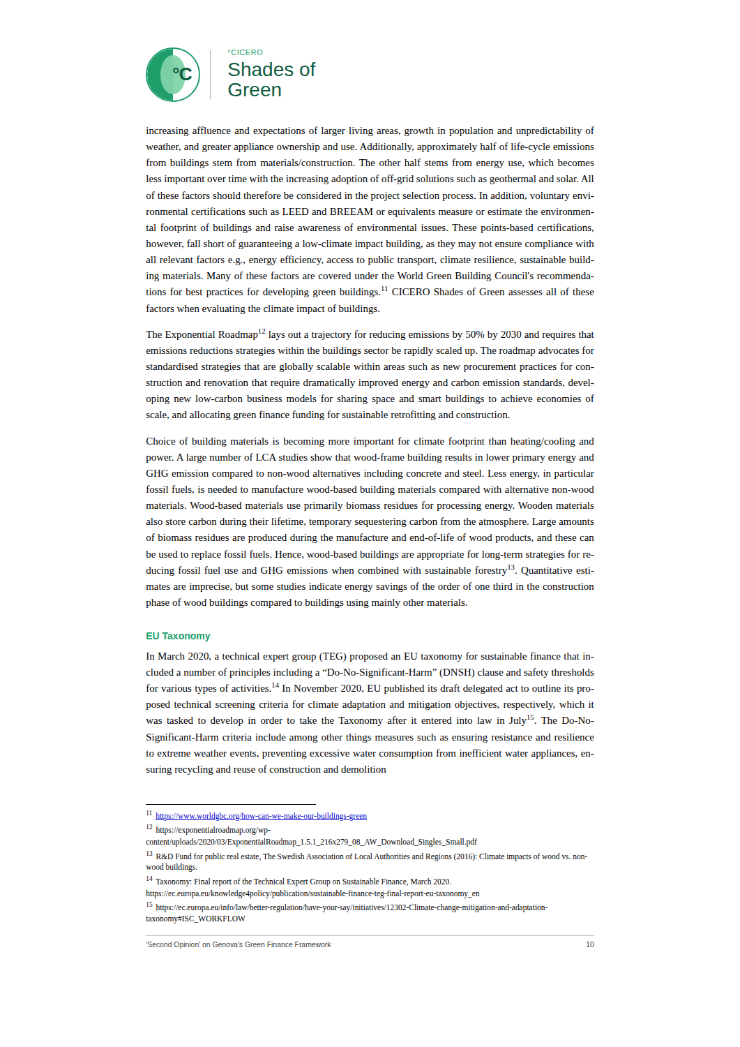°C
°CICERO
Shades of
Green
increasing affluence and expectations of larger living areas, growth in population and unpredictability of weather, and greater appliance ownership and use. Additionally, approximately half of life-cycle emissions from buildings stem from materials/construction. The other half stems from energy use, which becomes less important over time with the increasing adoption of off-grid solutions such as geothermal and solar. All of these factors should therefore be considered in the project selection process. In addition, voluntary environmental certifications such as LEED and BREEAM or equivalents measure or estimate the environmental footprint of buildings and raise awareness of environmental issues. These points-based certifications, however, fall short of guaranteeing a low-climate impact building, as they may not ensure compliance with all relevant factors e.g., energy efficiency, access to public transport, climate resilience, sustainable building materials. Many of these factors are covered under the World Green Building Council's recommendations for best practices for developing green buildings.11 CICERO Shades of Green assesses all of these factors when evaluating the climate impact of buildings.
The Exponential Roadmap12 lays out a trajectory for reducing emissions by 50% by 2030 and requires that emissions reductions strategies within the buildings sector be rapidly scaled up. The roadmap advocates for standardised strategies that are globally scalable within areas such as new procurement practices for construction and renovation that require dramatically improved energy and carbon emission standards, developing new low-carbon business models for sharing space and smart buildings to achieve economies of scale, and allocating green finance funding for sustainable retrofitting and construction.
Choice of building materials is becoming more important for climate footprint than heating/cooling and power. A large number of LCA studies show that wood-frame building results in lower primary energy and GHG emission compared to non-wood alternatives including concrete and steel. Less energy, in particular fossil fuels, is needed to manufacture wood-based building materials compared with alternative non-wood materials. Wood-based materials use primarily biomass residues for processing energy. Wooden materials also store carbon during their lifetime, temporary sequestering carbon from the atmosphere. Large amounts of biomass residues are produced during the manufacture and end-of-life of wood products, and these can be used to replace fossil fuels. Hence, wood-based buildings are appropriate for long-term strategies for reducing fossil fuel use and GHG emissions when combined with sustainable forestry13. Quantitative estimates are imprecise, but some studies indicate energy savings of the order of one third in the construction phase of wood buildings compared to buildings using mainly other materials.
EU Taxonomy
In March 2020, a technical expert group (TEG) proposed an EU taxonomy for sustainable finance that included a number of principles including a “Do-No-Significant-Harm” (DNSH) clause and safety thresholds for various types of activities.14 In November 2020, EU published its draft delegated act to outline its proposed technical screening criteria for climate adaptation and mitigation objectives, respectively, which it was tasked to develop in order to take the Taxonomy after it entered into law in July15. The Do-No-Significant-Harm criteria include among other things measures such as ensuring resistance and resilience to extreme weather events, preventing excessive water consumption from inefficient water appliances, ensuring recycling and reuse of construction and demolition
11 https://www.worldgbc.org/how-can-we-make-our-buildings-green
12 https://exponentialroadmap.org/wp-
content/uploads/2020/03/ExponentialRoadmap_1.5.1_216x279_08_AW_Download_Singles_Small.pdf
13 R&D Fund for public real estate, The Swedish Association of Local Authorities and Regions (2016): Climate impacts of wood vs. non-wood buildings.
14 Taxonomy: Final report of the Technical Expert Group on Sustainable Finance, March 2020.
https://ec.europa.eu/knowledge4policy/publication/sustainable-finance-teg-final-report-eu-taxonomy_en
15 https://ec.europa.eu/info/law/better-regulation/have-your-say/initiatives/12302-Climate-change-mitigation-and-adaptation-taxonomy#ISC_WORKFLOW
'Second Opinion' on Genova's Green Finance Framework
10